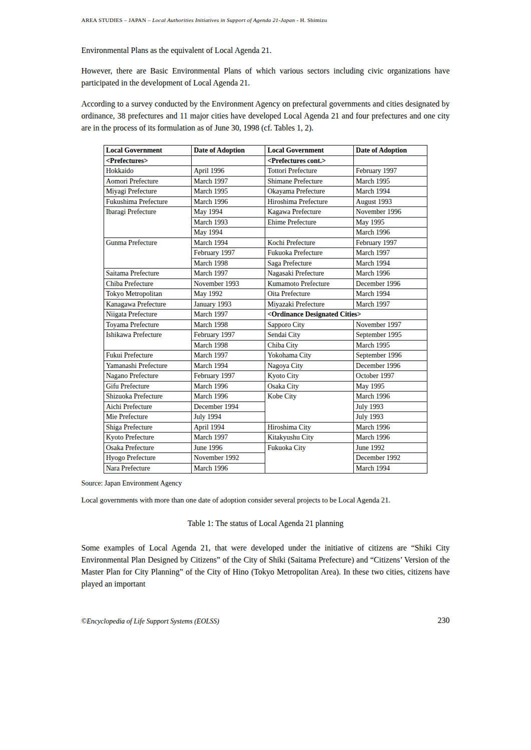AREA STUDIES – JAPAN – Local Authorities Initiatives in Support of Agenda 21-Japan - H. Shimizu
Environmental Plans as the equivalent of Local Agenda 21.
However, there are Basic Environmental Plans of which various sectors including civic organizations have participated in the development of Local Agenda 21.
According to a survey conducted by the Environment Agency on prefectural governments and cities designated by ordinance, 38 prefectures and 11 major cities have developed Local Agenda 21 and four prefectures and one city are in the process of its formulation as of June 30, 1998 (cf. Tables 1, 2).
| Local Government | Date of Adoption | Local Government | Date of Adoption |
| --- | --- | --- | --- |
| <Prefectures> | | <Prefectures cont.> | |
| Hokkaido | April 1996 | Tottori Prefecture | February 1997 |
| Aomori Prefecture | March 1997 | Shimane Prefecture | March 1995 |
| Miyagi Prefecture | March 1995 | Okayama Prefecture | March 1994 |
| Fukushima Prefecture | March 1996 | Hiroshima Prefecture | August 1993 |
| Ibaragi Prefecture | May 1994 | Kagawa Prefecture | November 1996 |
| March 1993 | Ehime Prefecture | May 1995 |
| May 1994 | | March 1996 |
| Gunma Prefecture | March 1994 | Kochi Prefecture | February 1997 |
| February 1997 | Fukuoka Prefecture | March 1997 |
| March 1998 | Saga Prefecture | March 1994 |
| Saitama Prefecture | March 1997 | Nagasaki Prefecture | March 1996 |
| Chiba Prefecture | November 1993 | Kumamoto Prefecture | December 1996 |
| Tokyo Metropolitan | May 1992 | Oita Prefecture | March 1994 |
| Kanagawa Prefecture | January 1993 | Miyazaki Prefecture | March 1997 |
| Niigata Prefecture | March 1997 | <Ordinance Designated Cities> |
| Toyama Prefecture | March 1998 | Sapporo City | November 1997 |
| Ishikawa Prefecture | February 1997 | Sendai City | September 1995 |
| March 1998 | Chiba City | March 1995 |
| Fukui Prefecture | March 1997 | Yokohama City | September 1996 |
| Yamanashi Prefecture | March 1994 | Nagoya City | December 1996 |
| Nagano Prefecture | February 1997 | Kyoto City | October 1997 |
| Gifu Prefecture | March 1996 | Osaka City | May 1995 |
| Shizuoka Prefecture | March 1996 | Kobe City | March 1996 |
| Aichi Prefecture | December 1994 | July 1993 |
| Mie Prefecture | July 1994 | July 1993 |
| Shiga Prefecture | April 1994 | Hiroshima City | March 1996 |
| Kyoto Prefecture | March 1997 | Kitakyushu City | March 1996 |
| Osaka Prefecture | June 1996 | Fukuoka City | June 1992 |
| Hyogo Prefecture | November 1992 | December 1992 |
| Nara Prefecture | March 1996 | March 1994 |
Source: Japan Environment Agency
Local governments with more than one date of adoption consider several projects to be Local Agenda 21.
Table 1: The status of Local Agenda 21 planning
Some examples of Local Agenda 21, that were developed under the initiative of citizens are “Shiki City Environmental Plan Designed by Citizens” of the City of Shiki (Saitama Prefecture) and “Citizens’ Version of the Master Plan for City Planning” of the City of Hino (Tokyo Metropolitan Area). In these two cities, citizens have played an important
©Encyclopedia of Life Support Systems (EOLSS)
230